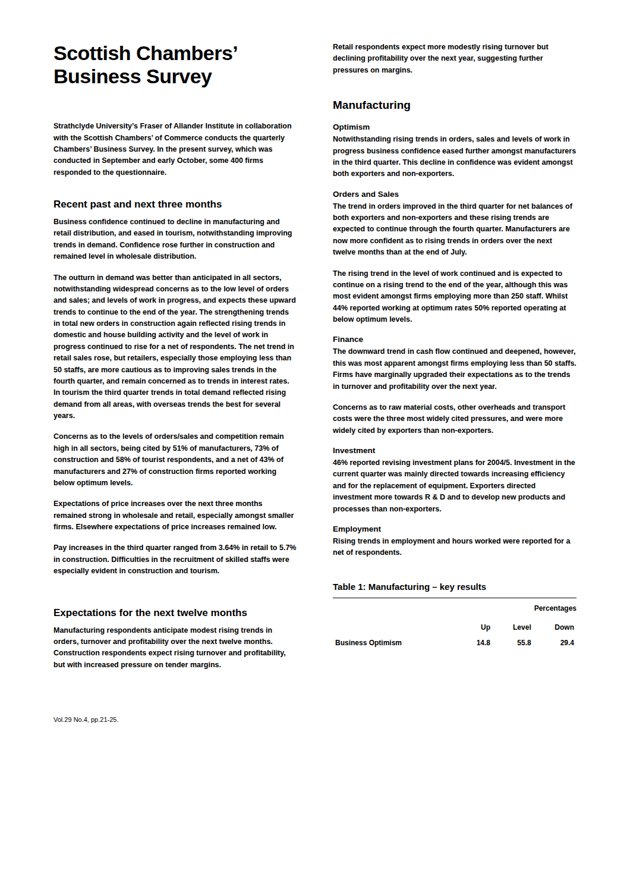Scottish Chambers’
Business Survey
Strathclyde University’s Fraser of Allander Institute in collaboration with the Scottish Chambers’ of Commerce conducts the quarterly Chambers’ Business Survey. In the present survey, which was conducted in September and early October, some 400 firms responded to the questionnaire.
Recent past and next three months
Business confidence continued to decline in manufacturing and retail distribution, and eased in tourism, notwithstanding improving trends in demand. Confidence rose further in construction and remained level in wholesale distribution.
The outturn in demand was better than anticipated in all sectors, notwithstanding widespread concerns as to the low level of orders and sales; and levels of work in progress, and expects these upward trends to continue to the end of the year. The strengthening trends in total new orders in construction again reflected rising trends in domestic and house building activity and the level of work in progress continued to rise for a net of respondents. The net trend in retail sales rose, but retailers, especially those employing less than 50 staffs, are more cautious as to improving sales trends in the fourth quarter, and remain concerned as to trends in interest rates. In tourism the third quarter trends in total demand reflected rising demand from all areas, with overseas trends the best for several years.
Concerns as to the levels of orders/sales and competition remain high in all sectors, being cited by 51% of manufacturers, 73% of construction and 58% of tourist respondents, and a net of 43% of manufacturers and 27% of construction firms reported working below optimum levels.
Expectations of price increases over the next three months remained strong in wholesale and retail, especially amongst smaller firms. Elsewhere expectations of price increases remained low.
Pay increases in the third quarter ranged from 3.64% in retail to 5.7% in construction. Difficulties in the recruitment of skilled staffs were especially evident in construction and tourism.
Expectations for the next twelve months
Manufacturing respondents anticipate modest rising trends in orders, turnover and profitability over the next twelve months. Construction respondents expect rising turnover and profitability, but with increased pressure on tender margins.
Retail respondents expect more modestly rising turnover but declining profitability over the next year, suggesting further pressures on margins.
Manufacturing
Optimism
Notwithstanding rising trends in orders, sales and levels of work in progress business confidence eased further amongst manufacturers in the third quarter. This decline in confidence was evident amongst both exporters and non-exporters.
Orders and Sales
The trend in orders improved in the third quarter for net balances of both exporters and non-exporters and these rising trends are expected to continue through the fourth quarter. Manufacturers are now more confident as to rising trends in orders over the next twelve months than at the end of July.
The rising trend in the level of work continued and is expected to continue on a rising trend to the end of the year, although this was most evident amongst firms employing more than 250 staff. Whilst 44% reported working at optimum rates 50% reported operating at below optimum levels.
Finance
The downward trend in cash flow continued and deepened, however, this was most apparent amongst firms employing less than 50 staffs. Firms have marginally upgraded their expectations as to the trends in turnover and profitability over the next year.
Concerns as to raw material costs, other overheads and transport costs were the three most widely cited pressures, and were more widely cited by exporters than non-exporters.
Investment
46% reported revising investment plans for 2004/5. Investment in the current quarter was mainly directed towards increasing efficiency and for the replacement of equipment. Exporters directed investment more towards R & D and to develop new products and processes than non-exporters.
Employment
Rising trends in employment and hours worked were reported for a net of respondents.
Table 1: Manufacturing – key results
Percentages
| | Up | Level | Down |
| --- | --- | --- | --- |
| Business Optimism | 14.8 | 55.8 | 29.4 |
Vol.29 No.4, pp.21-25.